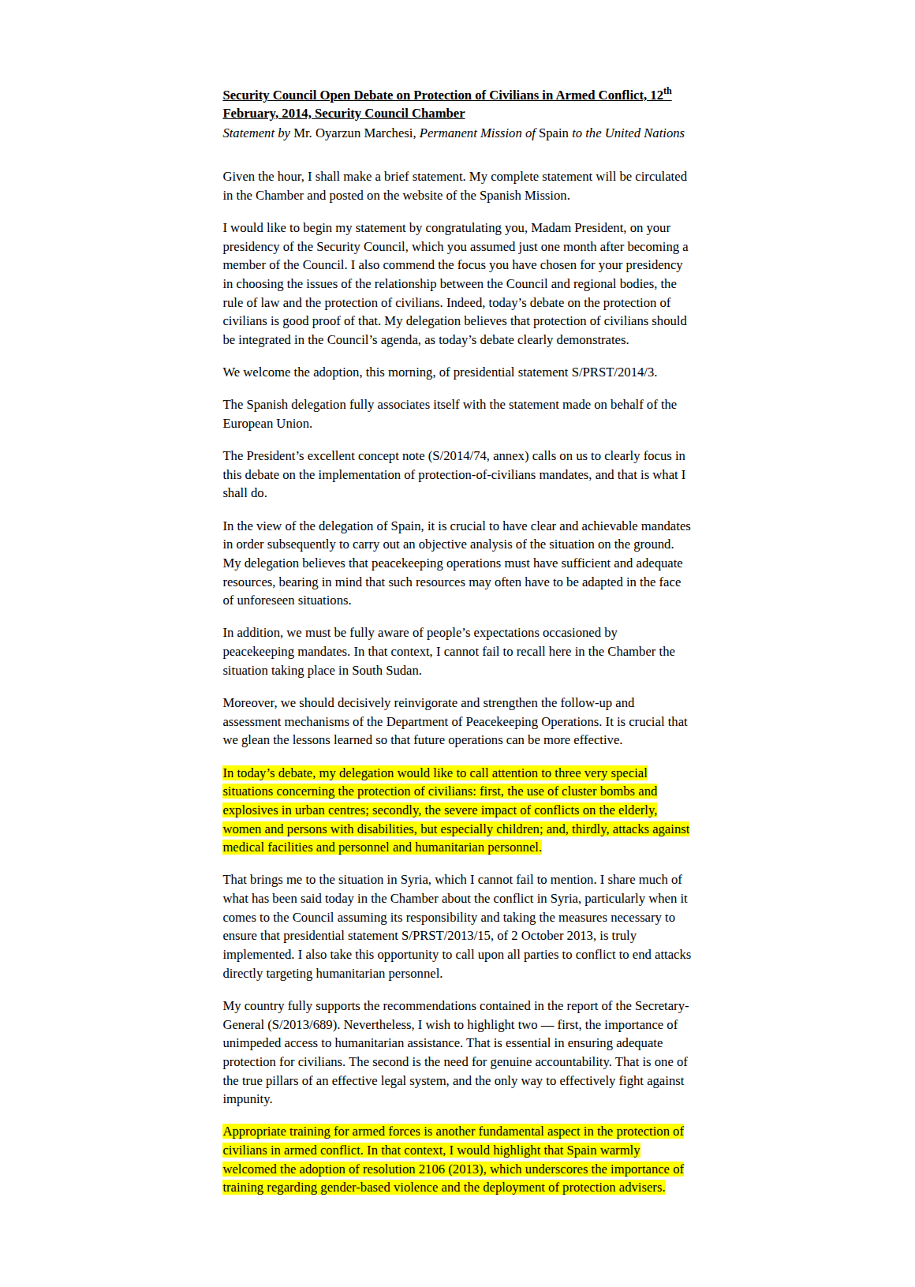Security Council Open Debate on Protection of Civilians in Armed Conflict, 12th February, 2014, Security Council Chamber
Statement by Mr. Oyarzun Marchesi, Permanent Mission of Spain to the United Nations
Given the hour, I shall make a brief statement. My complete statement will be circulated in the Chamber and posted on the website of the Spanish Mission.
I would like to begin my statement by congratulating you, Madam President, on your presidency of the Security Council, which you assumed just one month after becoming a member of the Council. I also commend the focus you have chosen for your presidency in choosing the issues of the relationship between the Council and regional bodies, the rule of law and the protection of civilians. Indeed, today’s debate on the protection of civilians is good proof of that. My delegation believes that protection of civilians should be integrated in the Council’s agenda, as today’s debate clearly demonstrates.
We welcome the adoption, this morning, of presidential statement S/PRST/2014/3.
The Spanish delegation fully associates itself with the statement made on behalf of the European Union.
The President’s excellent concept note (S/2014/74, annex) calls on us to clearly focus in this debate on the implementation of protection-of-civilians mandates, and that is what I shall do.
In the view of the delegation of Spain, it is crucial to have clear and achievable mandates in order subsequently to carry out an objective analysis of the situation on the ground. My delegation believes that peacekeeping operations must have sufficient and adequate resources, bearing in mind that such resources may often have to be adapted in the face of unforeseen situations.
In addition, we must be fully aware of people’s expectations occasioned by peacekeeping mandates. In that context, I cannot fail to recall here in the Chamber the situation taking place in South Sudan.
Moreover, we should decisively reinvigorate and strengthen the follow-up and assessment mechanisms of the Department of Peacekeeping Operations. It is crucial that we glean the lessons learned so that future operations can be more effective.
In today’s debate, my delegation would like to call attention to three very special situations concerning the protection of civilians: first, the use of cluster bombs and explosives in urban centres; secondly, the severe impact of conflicts on the elderly, women and persons with disabilities, but especially children; and, thirdly, attacks against medical facilities and personnel and humanitarian personnel.
That brings me to the situation in Syria, which I cannot fail to mention. I share much of what has been said today in the Chamber about the conflict in Syria, particularly when it comes to the Council assuming its responsibility and taking the measures necessary to ensure that presidential statement S/PRST/2013/15, of 2 October 2013, is truly implemented. I also take this opportunity to call upon all parties to conflict to end attacks directly targeting humanitarian personnel.
My country fully supports the recommendations contained in the report of the Secretary-General (S/2013/689). Nevertheless, I wish to highlight two — first, the importance of unimpeded access to humanitarian assistance. That is essential in ensuring adequate protection for civilians. The second is the need for genuine accountability. That is one of the true pillars of an effective legal system, and the only way to effectively fight against impunity.
Appropriate training for armed forces is another fundamental aspect in the protection of civilians in armed conflict. In that context, I would highlight that Spain warmly welcomed the adoption of resolution 2106 (2013), which underscores the importance of training regarding gender-based violence and the deployment of protection advisers.